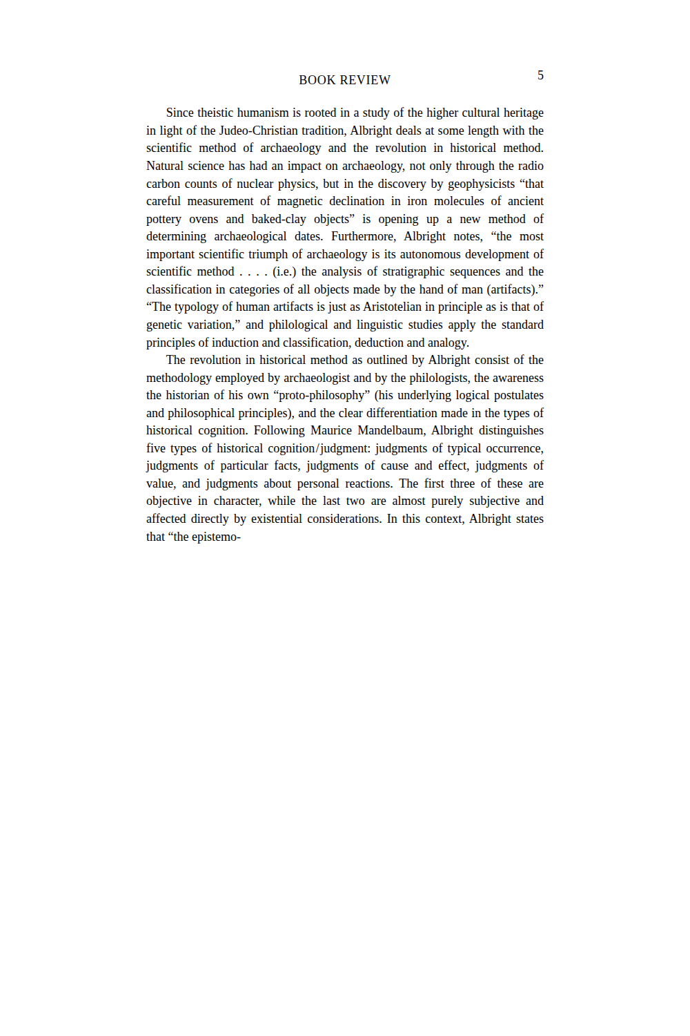BOOK REVIEW 5
Since theistic humanism is rooted in a study of the higher cultural heritage in light of the Judeo-Christian tradition, Albright deals at some length with the scientific method of archaeology and the revolution in historical method. Natural science has had an impact on archaeology, not only through the radio carbon counts of nuclear physics, but in the discovery by geophysicists “that careful measurement of magnetic declination in iron molecules of ancient pottery ovens and baked-clay objects” is opening up a new method of determining archaeological dates. Furthermore, Albright notes, “the most important scientific triumph of archaeology is its autonomous development of scientific method . . . . (i.e.) the analysis of stratigraphic sequences and the classification in categories of all objects made by the hand of man (artifacts).” “The typology of human artifacts is just as Aristotelian in principle as is that of genetic variation,” and philological and linguistic studies apply the standard principles of induction and classification, deduction and analogy.
The revolution in historical method as outlined by Albright consist of the methodology employed by archaeologist and by the philologists, the awareness the historian of his own “proto-philosophy” (his underlying logical postulates and philosophical principles), and the clear differentiation made in the types of historical cognition. Following Maurice Mandelbaum, Albright distinguishes five types of historical cognition / judgment: judgments of typical occurrence, judgments of particular facts, judgments of cause and effect, judgments of value, and judgments about personal reactions. The first three of these are objective in character, while the last two are almost purely subjective and affected directly by existential considerations. In this context, Albright states that “the epistemo-